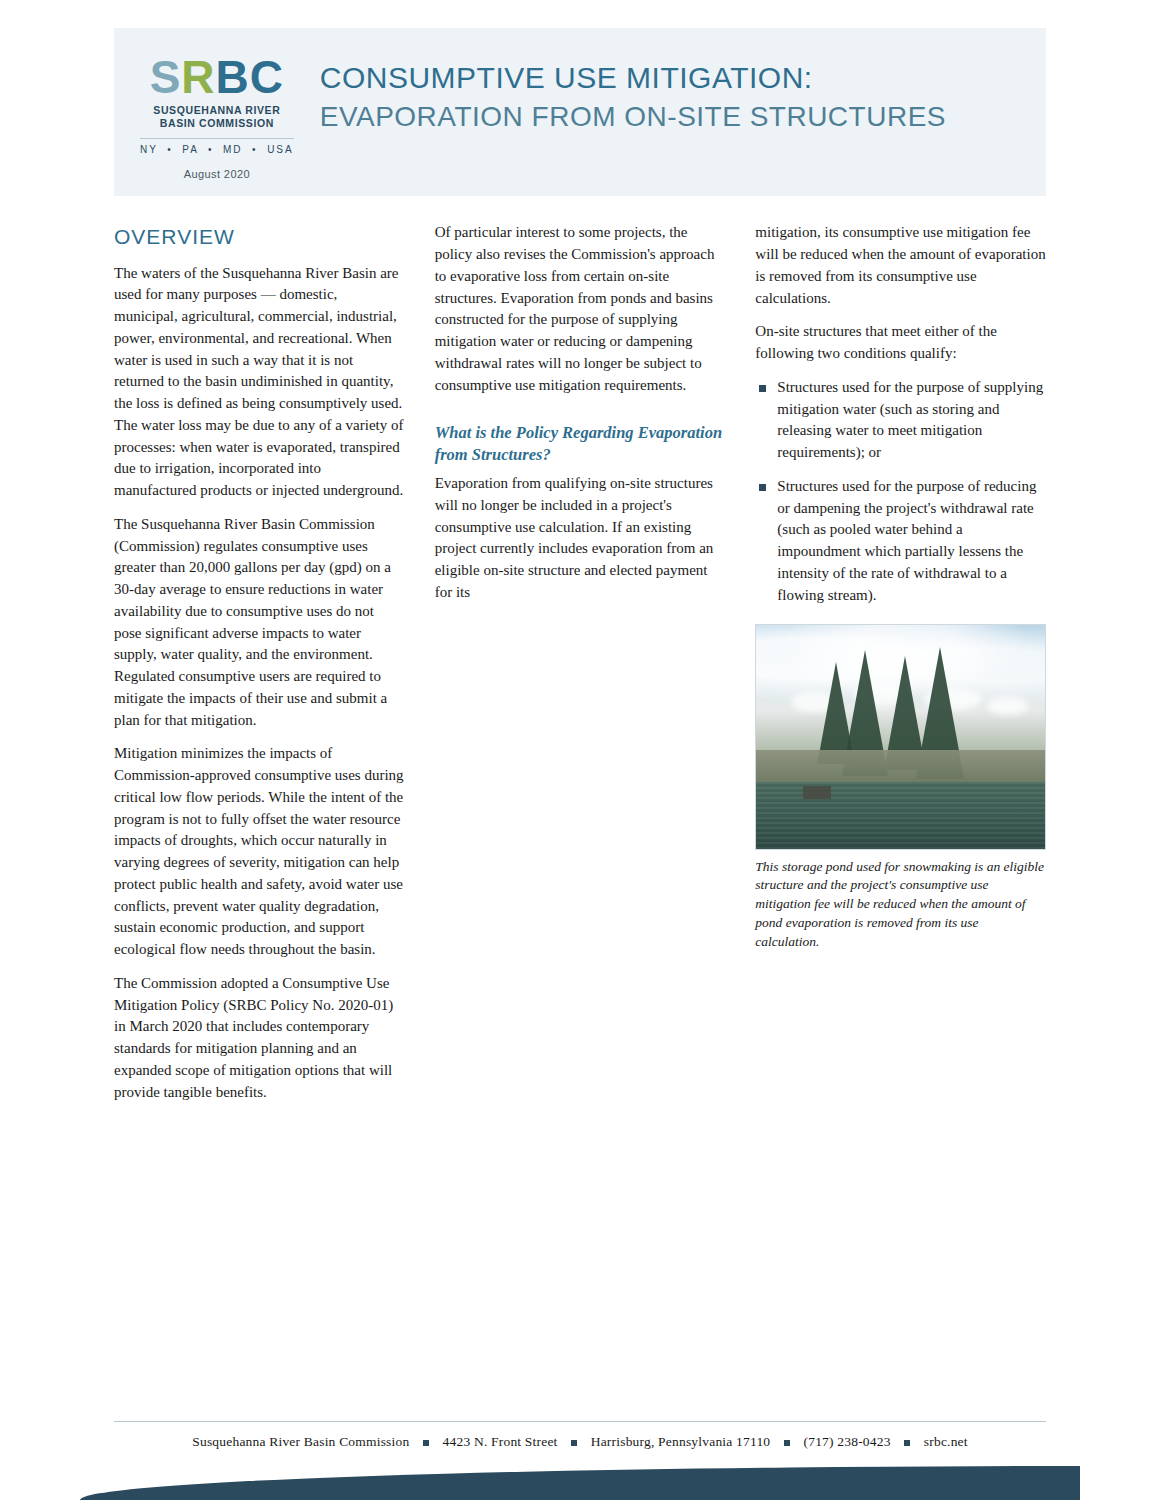SRBC
SUSQUEHANNA RIVER
BASIN COMMISSION
NY • PA • MD • USA
August 2020
Consumptive Use Mitigation: Evaporation from On-Site Structures
Overview
The waters of the Susquehanna River Basin are used for many purposes — domestic, municipal, agricultural, commercial, industrial, power, environmental, and recreational. When water is used in such a way that it is not returned to the basin undiminished in quantity, the loss is defined as being consumptively used. The water loss may be due to any of a variety of processes: when water is evaporated, transpired due to irrigation, incorporated into manufactured products or injected underground.
The Susquehanna River Basin Commission (Commission) regulates consumptive uses greater than 20,000 gallons per day (gpd) on a 30-day average to ensure reductions in water availability due to consumptive uses do not pose significant adverse impacts to water supply, water quality, and the environment. Regulated consumptive users are required to mitigate the impacts of their use and submit a plan for that mitigation.
Mitigation minimizes the impacts of Commission-approved consumptive uses during critical low flow periods. While the intent of the program is not to fully offset the water resource impacts of droughts, which occur naturally in varying degrees of severity, mitigation can help protect public health and safety, avoid water use conflicts, prevent water quality degradation, sustain economic production, and support ecological flow needs throughout the basin.
The Commission adopted a Consumptive Use Mitigation Policy (SRBC Policy No. 2020-01) in March 2020 that includes contemporary standards for mitigation planning and an expanded scope of mitigation options that will provide tangible benefits.
Of particular interest to some projects, the policy also revises the Commission's approach to evaporative loss from certain on-site structures. Evaporation from ponds and basins constructed for the purpose of supplying mitigation water or reducing or dampening withdrawal rates will no longer be subject to consumptive use mitigation requirements.
What is the Policy Regarding Evaporation from Structures?
Evaporation from qualifying on-site structures will no longer be included in a project's consumptive use calculation. If an existing project currently includes evaporation from an eligible on-site structure and elected payment for its
mitigation, its consumptive use mitigation fee will be reduced when the amount of evaporation is removed from its consumptive use calculations.
On-site structures that meet either of the following two conditions qualify:
Structures used for the purpose of supplying mitigation water (such as storing and releasing water to meet mitigation requirements); or
Structures used for the purpose of reducing or dampening the project's withdrawal rate (such as pooled water behind a impoundment which partially lessens the intensity of the rate of withdrawal to a flowing stream).
This storage pond used for snowmaking is an eligible structure and the project's consumptive use mitigation fee will be reduced when the amount of pond evaporation is removed from its use calculation.
Susquehanna River Basin Commission 4423 N. Front Street Harrisburg, Pennsylvania 17110 (717) 238-0423 srbc.net